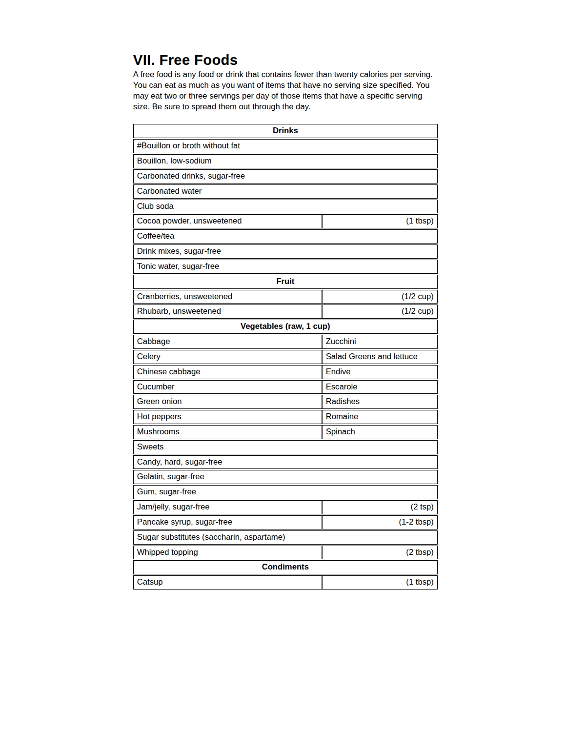VII. Free Foods
A free food is any food or drink that contains fewer than twenty calories per serving. You can eat as much as you want of items that have no serving size specified. You may eat two or three servings per day of those items that have a specific serving size. Be sure to spread them out through the day.
| Drinks |
| #Bouillon or broth without fat |
| Bouillon, low-sodium |
| Carbonated drinks, sugar-free |
| Carbonated water |
| Club soda |
| Cocoa powder, unsweetened | (1 tbsp) |
| Coffee/tea |
| Drink mixes, sugar-free |
| Tonic water, sugar-free |
| Fruit |
| Cranberries, unsweetened | (1/2 cup) |
| Rhubarb, unsweetened | (1/2 cup) |
| Vegetables (raw, 1 cup) |
| Cabbage | Zucchini |
| Celery | Salad Greens and lettuce |
| Chinese cabbage | Endive |
| Cucumber | Escarole |
| Green onion | Radishes |
| Hot peppers | Romaine |
| Mushrooms | Spinach |
| Sweets |
| Candy, hard, sugar-free |
| Gelatin, sugar-free |
| Gum, sugar-free |
| Jam/jelly, sugar-free | (2 tsp) |
| Pancake syrup, sugar-free | (1-2 tbsp) |
| Sugar substitutes (saccharin, aspartame) |
| Whipped topping | (2 tbsp) |
| Condiments |
| Catsup | (1 tbsp) |